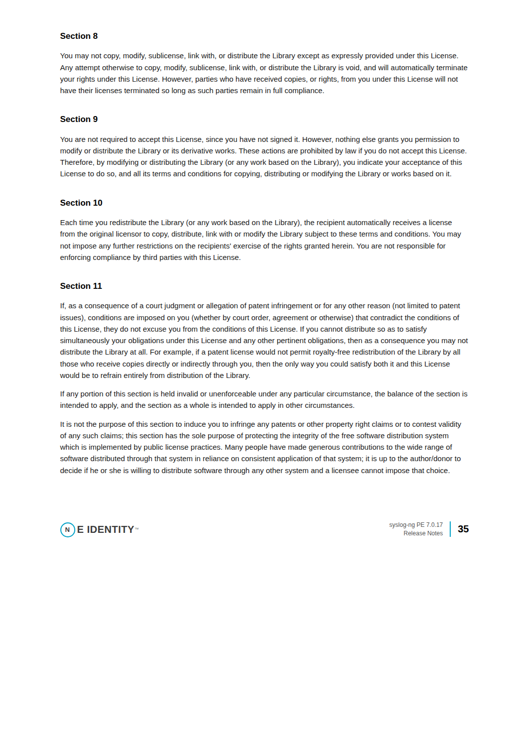Section 8
You may not copy, modify, sublicense, link with, or distribute the Library except as expressly provided under this License. Any attempt otherwise to copy, modify, sublicense, link with, or distribute the Library is void, and will automatically terminate your rights under this License. However, parties who have received copies, or rights, from you under this License will not have their licenses terminated so long as such parties remain in full compliance.
Section 9
You are not required to accept this License, since you have not signed it. However, nothing else grants you permission to modify or distribute the Library or its derivative works. These actions are prohibited by law if you do not accept this License. Therefore, by modifying or distributing the Library (or any work based on the Library), you indicate your acceptance of this License to do so, and all its terms and conditions for copying, distributing or modifying the Library or works based on it.
Section 10
Each time you redistribute the Library (or any work based on the Library), the recipient automatically receives a license from the original licensor to copy, distribute, link with or modify the Library subject to these terms and conditions. You may not impose any further restrictions on the recipients' exercise of the rights granted herein. You are not responsible for enforcing compliance by third parties with this License.
Section 11
If, as a consequence of a court judgment or allegation of patent infringement or for any other reason (not limited to patent issues), conditions are imposed on you (whether by court order, agreement or otherwise) that contradict the conditions of this License, they do not excuse you from the conditions of this License. If you cannot distribute so as to satisfy simultaneously your obligations under this License and any other pertinent obligations, then as a consequence you may not distribute the Library at all. For example, if a patent license would not permit royalty-free redistribution of the Library by all those who receive copies directly or indirectly through you, then the only way you could satisfy both it and this License would be to refrain entirely from distribution of the Library.
If any portion of this section is held invalid or unenforceable under any particular circumstance, the balance of the section is intended to apply, and the section as a whole is intended to apply in other circumstances.
It is not the purpose of this section to induce you to infringe any patents or other property right claims or to contest validity of any such claims; this section has the sole purpose of protecting the integrity of the free software distribution system which is implemented by public license practices. Many people have made generous contributions to the wide range of software distributed through that system in reliance on consistent application of that system; it is up to the author/donor to decide if he or she is willing to distribute software through any other system and a licensee cannot impose that choice.
E IDENTITY™
syslog-ng PE 7.0.17
Release Notes
35